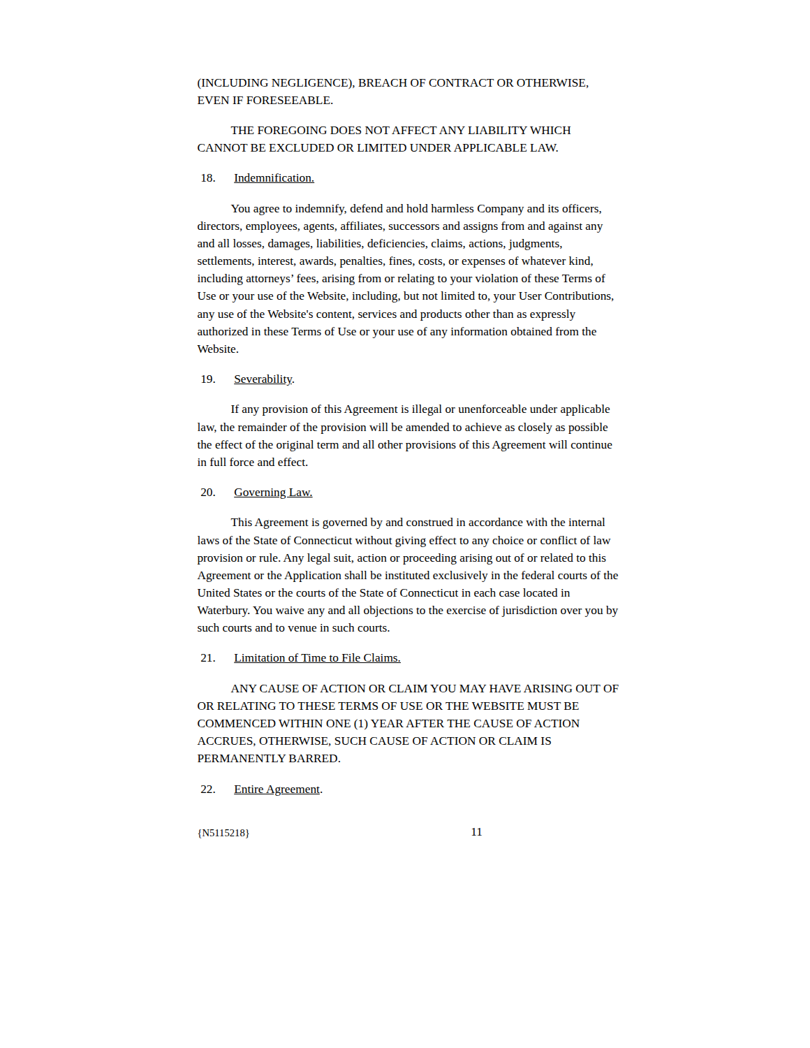(INCLUDING NEGLIGENCE), BREACH OF CONTRACT OR OTHERWISE, EVEN IF FORESEEABLE.
THE FOREGOING DOES NOT AFFECT ANY LIABILITY WHICH CANNOT BE EXCLUDED OR LIMITED UNDER APPLICABLE LAW.
18. Indemnification.
You agree to indemnify, defend and hold harmless Company and its officers, directors, employees, agents, affiliates, successors and assigns from and against any and all losses, damages, liabilities, deficiencies, claims, actions, judgments, settlements, interest, awards, penalties, fines, costs, or expenses of whatever kind, including attorneys’ fees, arising from or relating to your violation of these Terms of Use or your use of the Website, including, but not limited to, your User Contributions, any use of the Website's content, services and products other than as expressly authorized in these Terms of Use or your use of any information obtained from the Website.
19. Severability.
If any provision of this Agreement is illegal or unenforceable under applicable law, the remainder of the provision will be amended to achieve as closely as possible the effect of the original term and all other provisions of this Agreement will continue in full force and effect.
20. Governing Law.
This Agreement is governed by and construed in accordance with the internal laws of the State of Connecticut without giving effect to any choice or conflict of law provision or rule. Any legal suit, action or proceeding arising out of or related to this Agreement or the Application shall be instituted exclusively in the federal courts of the United States or the courts of the State of Connecticut in each case located in Waterbury. You waive any and all objections to the exercise of jurisdiction over you by such courts and to venue in such courts.
21. Limitation of Time to File Claims.
ANY CAUSE OF ACTION OR CLAIM YOU MAY HAVE ARISING OUT OF OR RELATING TO THESE TERMS OF USE OR THE WEBSITE MUST BE COMMENCED WITHIN ONE (1) YEAR AFTER THE CAUSE OF ACTION ACCRUES, OTHERWISE, SUCH CAUSE OF ACTION OR CLAIM IS PERMANENTLY BARRED.
22. Entire Agreement.
{N5115218} 11